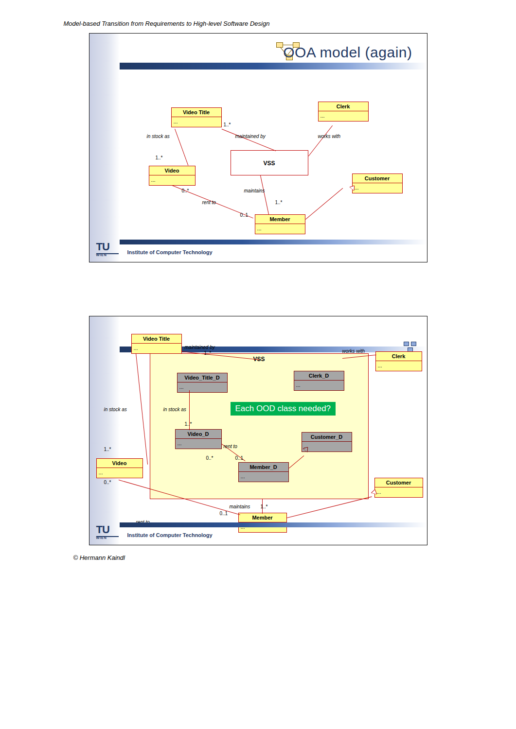Model-based Transition from Requirements to High-level Software Design
OOA model (again)
Video Title
...
Clerk
...
Video
...
Customer
...
Member
...
VSS
maintained by
works with
in stock as
maintains
rent to
1..*
1..*
0..*
0..1
1..*
Institute of Computer Technology
TU
WIEN
Video Title
...
Clerk
...
Video
...
Customer
...
Member
...
VSS
Video_Title_D
...
Clerk_D
...
Video_D
...
Customer_D
...
Member_D
...
Each OOD class needed?
maintained by
works with
in stock as
rent to
maintains
in stock as
rent to
1..*
1..*
0..*
0..1
1..*
1..*
0..*
0..1
Institute of Computer Technology
TU
WIEN
© Hermann Kaindl